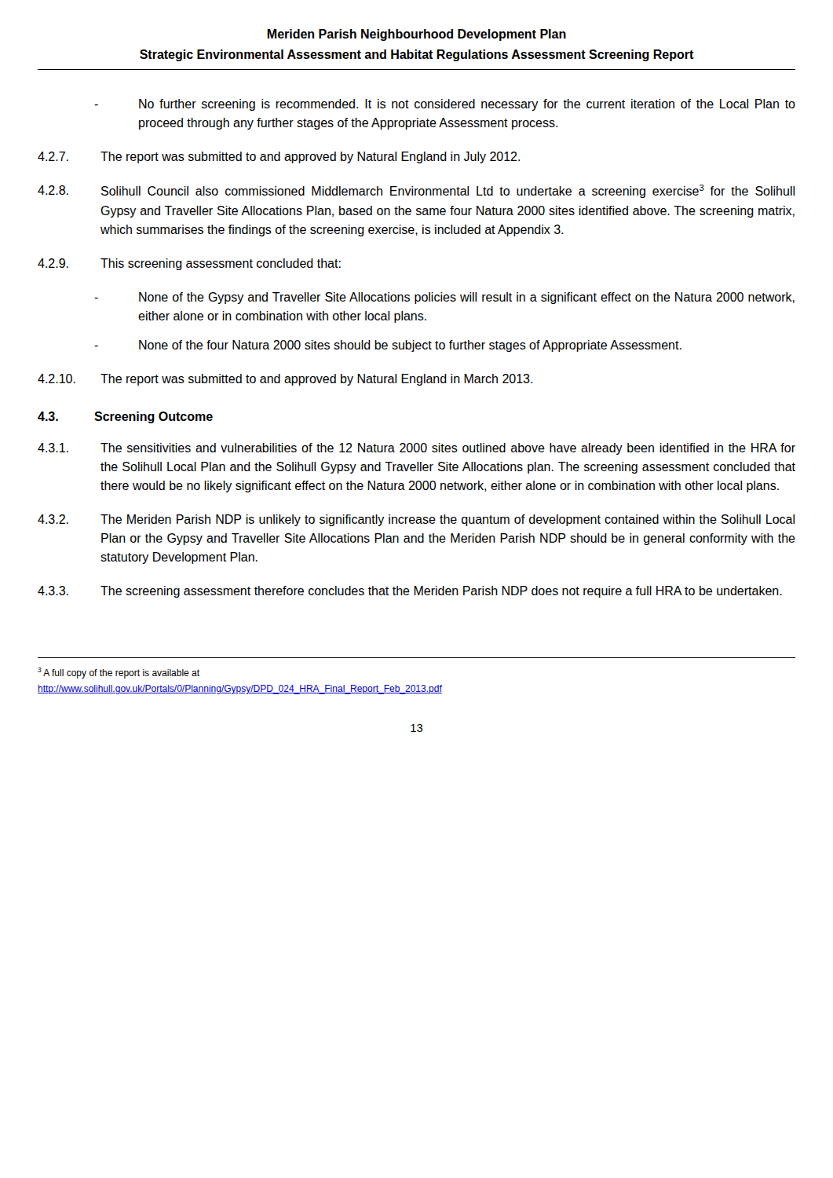Meriden Parish Neighbourhood Development Plan
Strategic Environmental Assessment and Habitat Regulations Assessment Screening Report
-No further screening is recommended. It is not considered necessary for the current iteration of the Local Plan to proceed through any further stages of the Appropriate Assessment process.
4.2.7.
The report was submitted to and approved by Natural England in July 2012.
4.2.8.
Solihull Council also commissioned Middlemarch Environmental Ltd to undertake a screening exercise3 for the Solihull Gypsy and Traveller Site Allocations Plan, based on the same four Natura 2000 sites identified above. The screening matrix, which summarises the findings of the screening exercise, is included at Appendix 3.
4.2.9.
This screening assessment concluded that:
-None of the Gypsy and Traveller Site Allocations policies will result in a significant effect on the Natura 2000 network, either alone or in combination with other local plans.
-None of the four Natura 2000 sites should be subject to further stages of Appropriate Assessment.
4.2.10.
The report was submitted to and approved by Natural England in March 2013.
4.3. Screening Outcome
4.3.1.
The sensitivities and vulnerabilities of the 12 Natura 2000 sites outlined above have already been identified in the HRA for the Solihull Local Plan and the Solihull Gypsy and Traveller Site Allocations plan. The screening assessment concluded that there would be no likely significant effect on the Natura 2000 network, either alone or in combination with other local plans.
4.3.2.
The Meriden Parish NDP is unlikely to significantly increase the quantum of development contained within the Solihull Local Plan or the Gypsy and Traveller Site Allocations Plan and the Meriden Parish NDP should be in general conformity with the statutory Development Plan.
4.3.3.
The screening assessment therefore concludes that the Meriden Parish NDP does not require a full HRA to be undertaken.
3 A full copy of the report is available at
http://www.solihull.gov.uk/Portals/0/Planning/Gypsy/DPD_024_HRA_Final_Report_Feb_2013.pdf
13